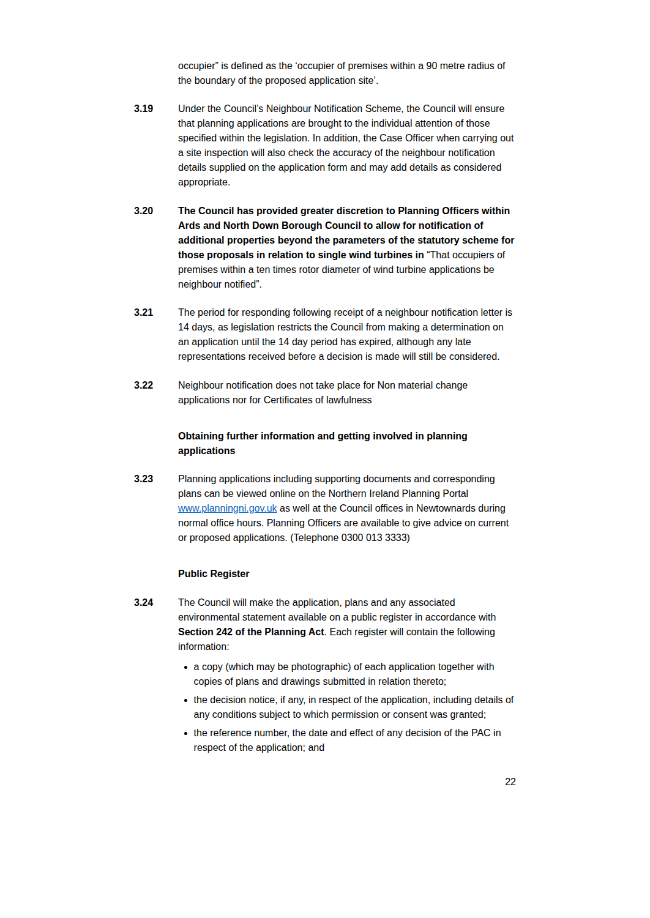occupier” is defined as the ‘occupier of premises within a 90 metre radius of the boundary of the proposed application site’.
3.19
Under the Council’s Neighbour Notification Scheme, the Council will ensure that planning applications are brought to the individual attention of those specified within the legislation. In addition, the Case Officer when carrying out a site inspection will also check the accuracy of the neighbour notification details supplied on the application form and may add details as considered appropriate.
3.20
The Council has provided greater discretion to Planning Officers within Ards and North Down Borough Council to allow for notification of additional properties beyond the parameters of the statutory scheme for those proposals in relation to single wind turbines in “That occupiers of premises within a ten times rotor diameter of wind turbine applications be neighbour notified”.
3.21
The period for responding following receipt of a neighbour notification letter is 14 days, as legislation restricts the Council from making a determination on an application until the 14 day period has expired, although any late representations received before a decision is made will still be considered.
3.22
Neighbour notification does not take place for Non material change applications nor for Certificates of lawfulness
Obtaining further information and getting involved in planning applications
3.23
Planning applications including supporting documents and corresponding plans can be viewed online on the Northern Ireland Planning Portal www.planningni.gov.uk as well at the Council offices in Newtownards during normal office hours. Planning Officers are available to give advice on current or proposed applications. (Telephone 0300 013 3333)
Public Register
3.24
The Council will make the application, plans and any associated environmental statement available on a public register in accordance with Section 242 of the Planning Act. Each register will contain the following information:
a copy (which may be photographic) of each application together with copies of plans and drawings submitted in relation thereto;
the decision notice, if any, in respect of the application, including details of any conditions subject to which permission or consent was granted;
the reference number, the date and effect of any decision of the PAC in respect of the application; and
22